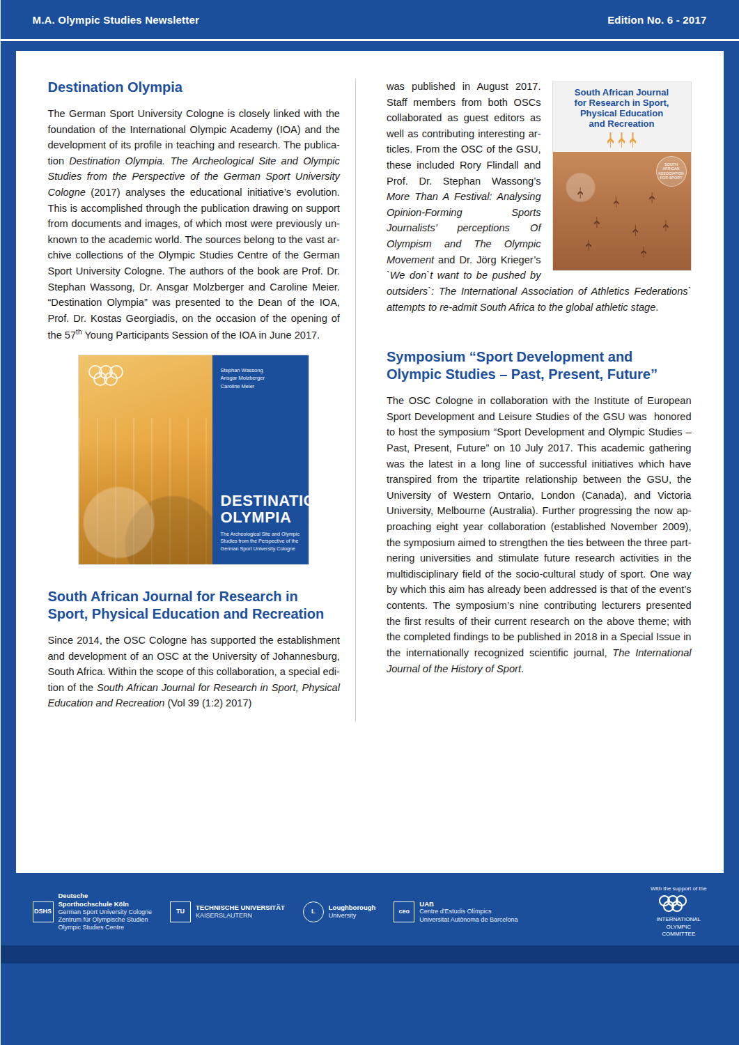M.A. Olympic Studies Newsletter
Edition No. 6 - 2017
Destination Olympia
The German Sport University Cologne is closely linked with the foundation of the International Olympic Academy (IOA) and the development of its profile in teaching and research. The publication Destination Olympia. The Archeological Site and Olympic Studies from the Perspective of the German Sport University Cologne (2017) analyses the educational initiative’s evolution. This is accomplished through the publication drawing on support from documents and images, of which most were previously unknown to the academic world. The sources belong to the vast archive collections of the Olympic Studies Centre of the German Sport University Cologne. The authors of the book are Prof. Dr. Stephan Wassong, Dr. Ansgar Molzberger and Caroline Meier. “Destination Olympia” was presented to the Dean of the IOA, Prof. Dr. Kostas Georgiadis, on the occasion of the opening of the 57th Young Participants Session of the IOA in June 2017.
Stephan Wassong
Ansgar Molzberger
Caroline Meier
DESTINATION
OLYMPIA
The Archeological Site and Olympic Studies from the Perspective of the German Sport University Cologne
South African Journal for Research in Sport, Physical Education and Recreation
Since 2014, the OSC Cologne has supported the establishment and development of an OSC at the University of Johannesburg, South Africa. Within the scope of this collaboration, a special edition of the South African Journal for Research in Sport, Physical Education and Recreation (Vol 39 (1:2) 2017)
South African Journal
for Research in Sport,
Physical Education
and Recreation
SOUTH AFRICAN
ASSOCIATION
FOR SPORT
was published in August 2017. Staff members from both OSCs collaborated as guest editors as well as contributing interesting articles. From the OSC of the GSU, these included Rory Flindall and Prof. Dr. Stephan Wassong’s More Than A Festival: Analysing Opinion-Forming Sports Journalists’ perceptions Of Olympism and The Olympic Movement and Dr. Jörg Krieger’s `We don`t want to be pushed by outsiders`: The International Association of Athletics Federations` attempts to re-admit South Africa to the global athletic stage.
Symposium “Sport Development and Olympic Studies – Past, Present, Future”
The OSC Cologne in collaboration with the Institute of European Sport Development and Leisure Studies of the GSU was honored to host the symposium “Sport Development and Olympic Studies – Past, Present, Future” on 10 July 2017. This academic gathering was the latest in a long line of successful initiatives which have transpired from the tripartite relationship between the GSU, the University of Western Ontario, London (Canada), and Victoria University, Melbourne (Australia). Further progressing the now approaching eight year collaboration (established November 2009), the symposium aimed to strengthen the ties between the three partnering universities and stimulate future research activities in the multidisciplinary field of the socio-cultural study of sport. One way by which this aim has already been addressed is that of the event’s contents. The symposium’s nine contributing lecturers presented the first results of their current research on the above theme; with the completed findings to be published in 2018 in a Special Issue in the internationally recognized scientific journal, The International Journal of the History of Sport.
DSHS
Deutsche
Sporthochschule Köln German Sport University Cologne Zentrum für Olympische Studien Olympic Studies Centre
TU
TECHNISCHE UNIVERSITÄT KAISERSLAUTERN
L
Loughborough University
ceo
UAB Centre d'Estudis Olímpics Universitat Autònoma de Barcelona
With the support of the
INTERNATIONAL
OLYMPIC
COMMITTEE